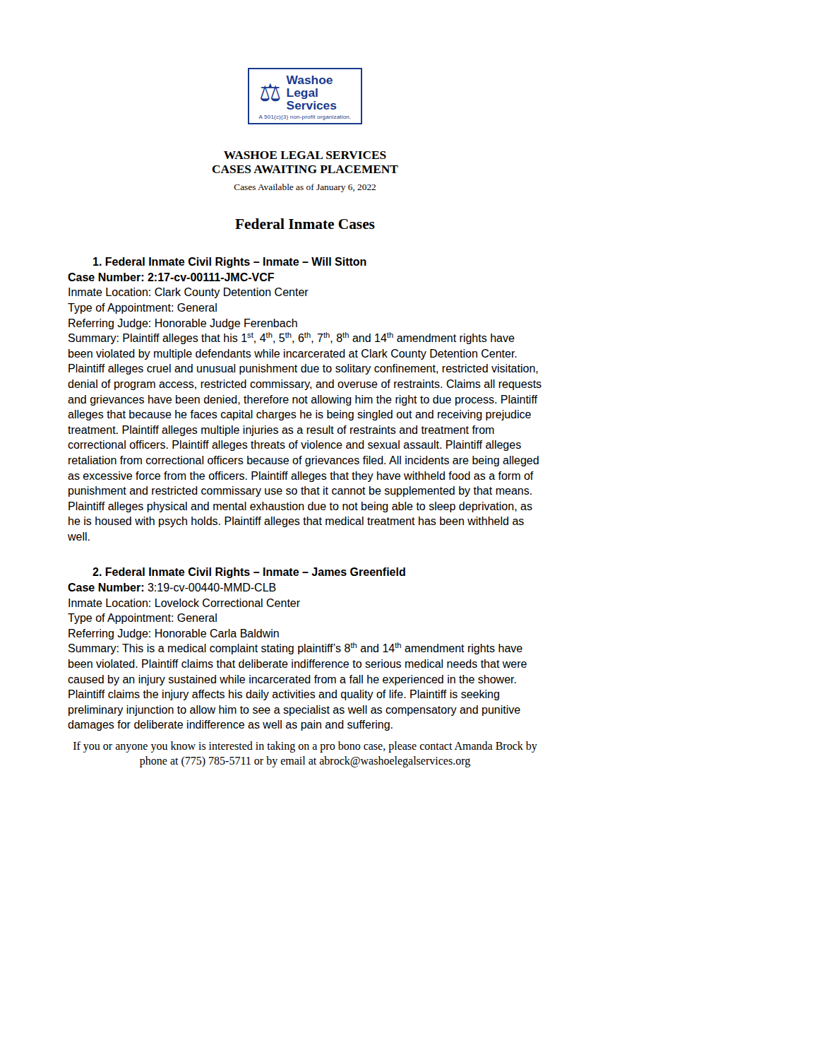⚖ Washoe
Legal
Services
A 501(c)(3) non-profit organization.
WASHOE LEGAL SERVICES
CASES AWAITING PLACEMENT
Cases Available as of January 6, 2022
Federal Inmate Cases
Federal Inmate Civil Rights – Inmate – Will Sitton
Case Number: 2:17-cv-00111-JMC-VCF
Inmate Location: Clark County Detention Center
Type of Appointment: General
Referring Judge: Honorable Judge Ferenbach
Summary: Plaintiff alleges that his 1st, 4th, 5th, 6th, 7th, 8th and 14th amendment rights have been violated by multiple defendants while incarcerated at Clark County Detention Center. Plaintiff alleges cruel and unusual punishment due to solitary confinement, restricted visitation, denial of program access, restricted commissary, and overuse of restraints. Claims all requests and grievances have been denied, therefore not allowing him the right to due process. Plaintiff alleges that because he faces capital charges he is being singled out and receiving prejudice treatment. Plaintiff alleges multiple injuries as a result of restraints and treatment from correctional officers. Plaintiff alleges threats of violence and sexual assault. Plaintiff alleges retaliation from correctional officers because of grievances filed. All incidents are being alleged as excessive force from the officers. Plaintiff alleges that they have withheld food as a form of punishment and restricted commissary use so that it cannot be supplemented by that means. Plaintiff alleges physical and mental exhaustion due to not being able to sleep deprivation, as he is housed with psych holds. Plaintiff alleges that medical treatment has been withheld as well.
Federal Inmate Civil Rights – Inmate – James Greenfield
Case Number: 3:19-cv-00440-MMD-CLB
Inmate Location: Lovelock Correctional Center
Type of Appointment: General
Referring Judge: Honorable Carla Baldwin
Summary: This is a medical complaint stating plaintiff’s 8th and 14th amendment rights have been violated. Plaintiff claims that deliberate indifference to serious medical needs that were caused by an injury sustained while incarcerated from a fall he experienced in the shower. Plaintiff claims the injury affects his daily activities and quality of life. Plaintiff is seeking preliminary injunction to allow him to see a specialist as well as compensatory and punitive damages for deliberate indifference as well as pain and suffering.
If you or anyone you know is interested in taking on a pro bono case, please contact Amanda Brock by phone at (775) 785-5711 or by email at abrock@washoelegalservices.org